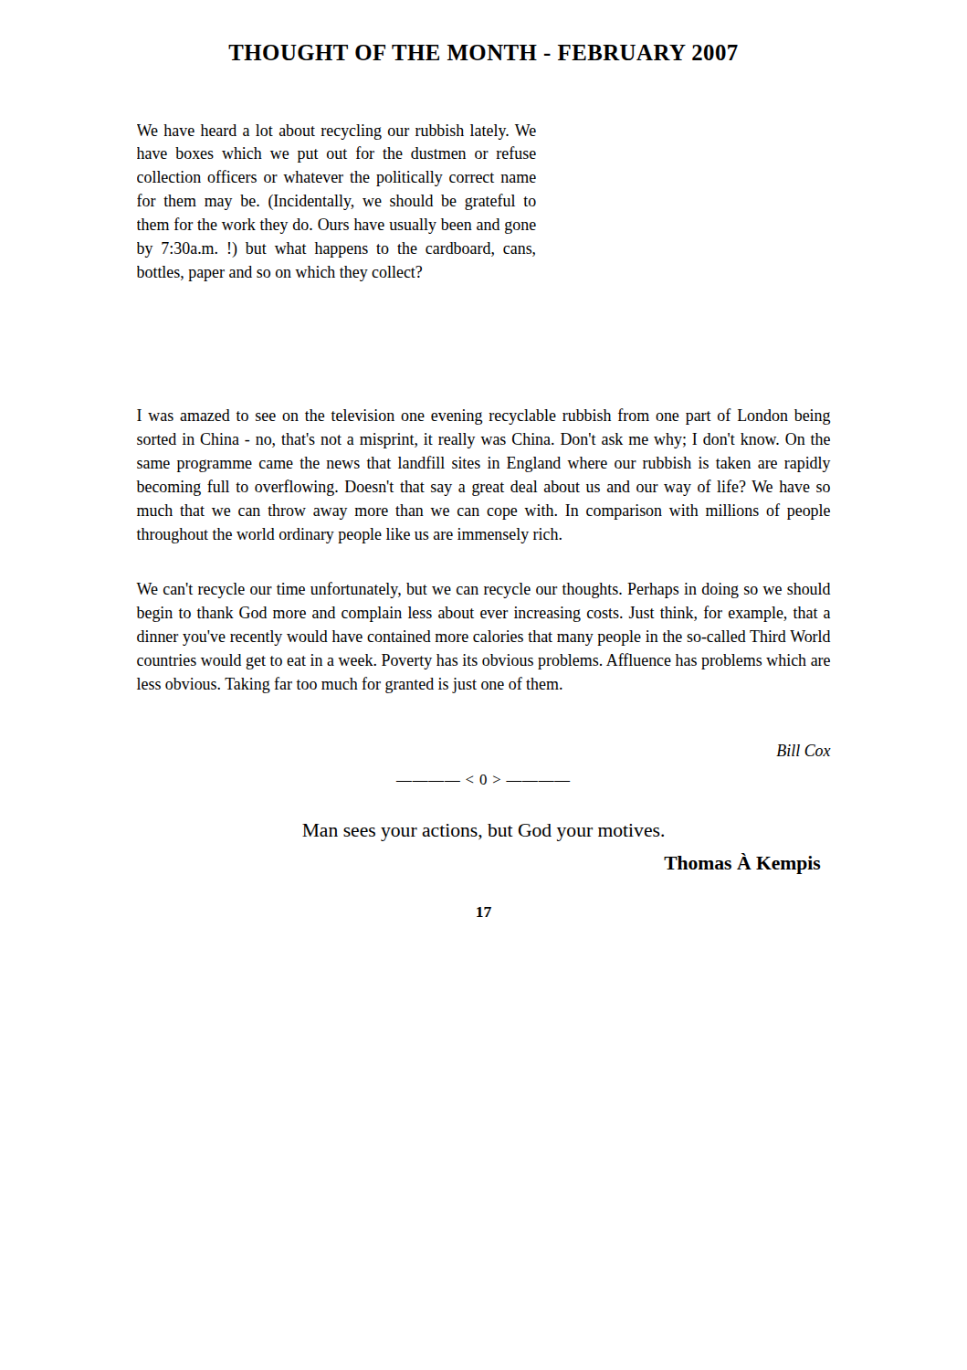THOUGHT OF THE MONTH - FEBRUARY 2007
We have heard a lot about recycling our rubbish lately. We have boxes which we put out for the dustmen or refuse collection officers or whatever the politically correct name for them may be. (Incidentally, we should be grateful to them for the work they do. Ours have usually been and gone by 7:30a.m. !) but what happens to the cardboard, cans, bottles, paper and so on which they collect?
I was amazed to see on the television one evening recyclable rubbish from one part of London being sorted in China - no, that's not a misprint, it really was China. Don't ask me why; I don't know. On the same programme came the news that landfill sites in England where our rubbish is taken are rapidly becoming full to overflowing. Doesn't that say a great deal about us and our way of life? We have so much that we can throw away more than we can cope with. In comparison with millions of people throughout the world ordinary people like us are immensely rich.
We can't recycle our time unfortunately, but we can recycle our thoughts. Perhaps in doing so we should begin to thank God more and complain less about ever increasing costs. Just think, for example, that a dinner you've recently would have contained more calories that many people in the so-called Third World countries would get to eat in a week. Poverty has its obvious problems. Affluence has problems which are less obvious. Taking far too much for granted is just one of them.
Bill Cox
———— < 0 > ————
Man sees your actions, but God your motives.
Thomas À Kempis
17